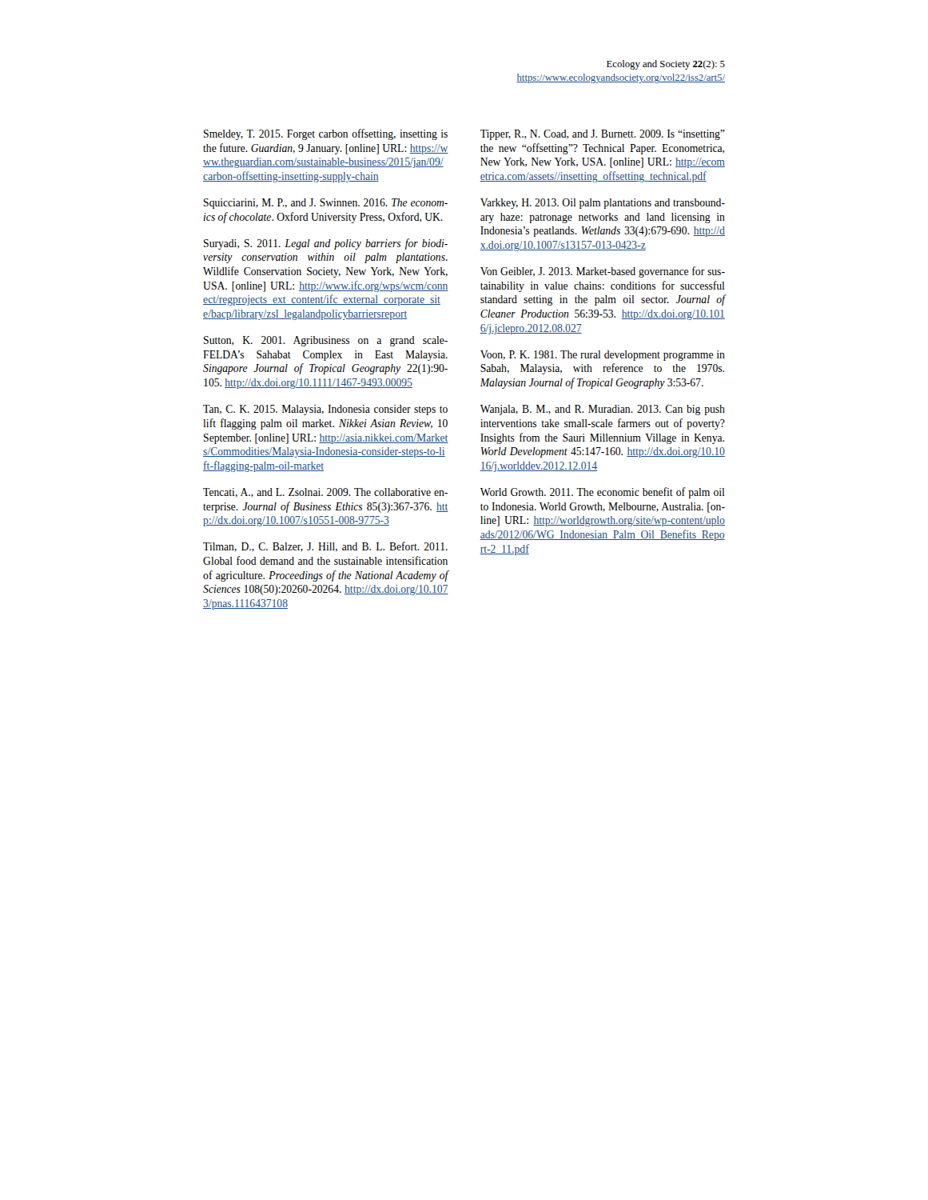Ecology and Society 22(2): 5
https://www.ecologyandsociety.org/vol22/iss2/art5/
Smeldey, T. 2015. Forget carbon offsetting, insetting is the future. Guardian, 9 January. [online] URL: https://www.theguardian.com/sustainable-business/2015/jan/09/carbon-offsetting-insetting-supply-chain
Squicciarini, M. P., and J. Swinnen. 2016. The economics of chocolate. Oxford University Press, Oxford, UK.
Suryadi, S. 2011. Legal and policy barriers for biodiversity conservation within oil palm plantations. Wildlife Conservation Society, New York, New York, USA. [online] URL: http://www.ifc.org/wps/wcm/connect/regprojects_ext_content/ifc_external_corporate_site/bacp/library/zsl_legalandpolicybarriersreport
Sutton, K. 2001. Agribusiness on a grand scale-FELDA’s Sahabat Complex in East Malaysia. Singapore Journal of Tropical Geography 22(1):90-105. http://dx.doi.org/10.1111/1467-9493.00095
Tan, C. K. 2015. Malaysia, Indonesia consider steps to lift flagging palm oil market. Nikkei Asian Review, 10 September. [online] URL: http://asia.nikkei.com/Markets/Commodities/Malaysia-Indonesia-consider-steps-to-lift-flagging-palm-oil-market
Tencati, A., and L. Zsolnai. 2009. The collaborative enterprise. Journal of Business Ethics 85(3):367-376. http://dx.doi.org/10.1007/s10551-008-9775-3
Tilman, D., C. Balzer, J. Hill, and B. L. Befort. 2011. Global food demand and the sustainable intensification of agriculture. Proceedings of the National Academy of Sciences 108(50):20260-20264. http://dx.doi.org/10.1073/pnas.1116437108
Tipper, R., N. Coad, and J. Burnett. 2009. Is “insetting” the new “offsetting”? Technical Paper. Econometrica, New York, New York, USA. [online] URL: http://ecometrica.com/assets//insetting_offsetting_technical.pdf
Varkkey, H. 2013. Oil palm plantations and transboundary haze: patronage networks and land licensing in Indonesia’s peatlands. Wetlands 33(4):679-690. http://dx.doi.org/10.1007/s13157-013-0423-z
Von Geibler, J. 2013. Market-based governance for sustainability in value chains: conditions for successful standard setting in the palm oil sector. Journal of Cleaner Production 56:39-53. http://dx.doi.org/10.1016/j.jclepro.2012.08.027
Voon, P. K. 1981. The rural development programme in Sabah, Malaysia, with reference to the 1970s. Malaysian Journal of Tropical Geography 3:53-67.
Wanjala, B. M., and R. Muradian. 2013. Can big push interventions take small-scale farmers out of poverty? Insights from the Sauri Millennium Village in Kenya. World Development 45:147-160. http://dx.doi.org/10.1016/j.worlddev.2012.12.014
World Growth. 2011. The economic benefit of palm oil to Indonesia. World Growth, Melbourne, Australia. [online] URL: http://worldgrowth.org/site/wp-content/uploads/2012/06/WG_Indonesian_Palm_Oil_Benefits_Report-2_11.pdf